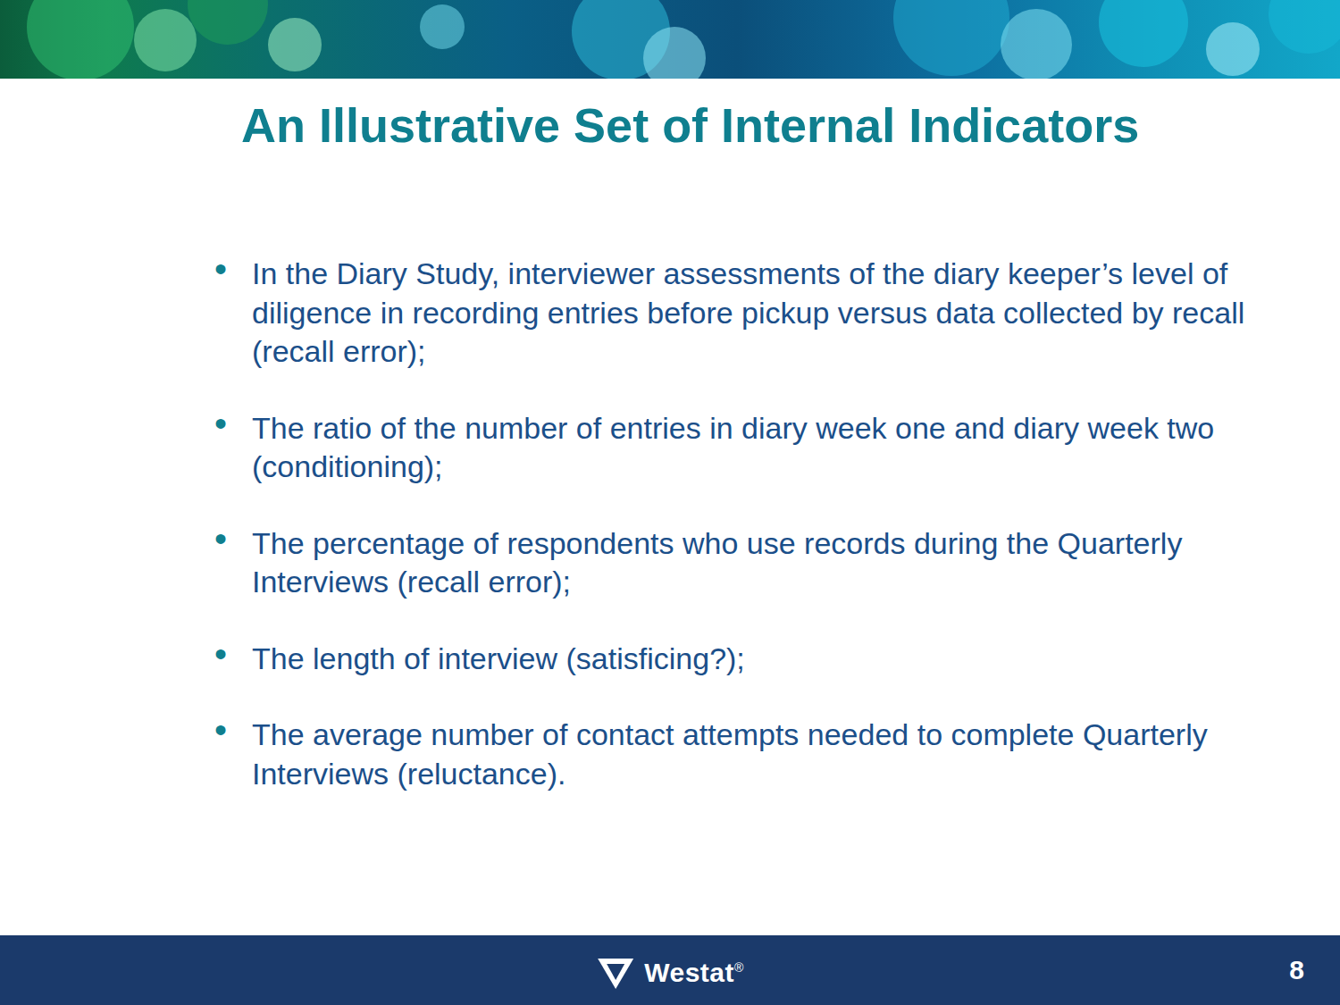An Illustrative Set of Internal Indicators
In the Diary Study, interviewer assessments of the diary keeper’s level of diligence in recording entries before pickup versus data collected by recall (recall error);
The ratio of the number of entries in diary week one and diary week two (conditioning);
The percentage of respondents who use records during the Quarterly Interviews (recall error);
The length of interview (satisficing?);
The average number of contact attempts needed to complete Quarterly Interviews (reluctance).
Westat®
8